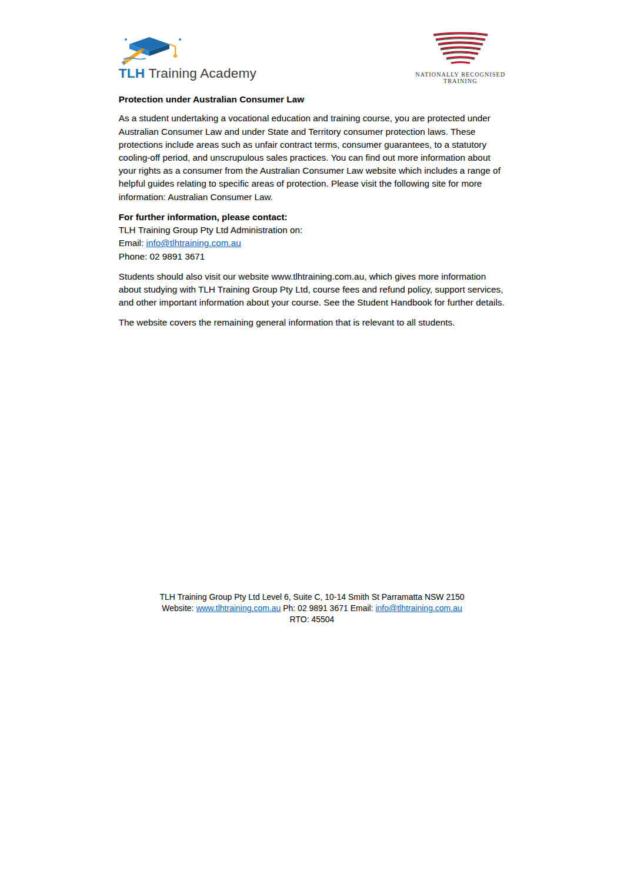TLH Training Academy
Nationally Recognised
Training
Protection under Australian Consumer Law
As a student undertaking a vocational education and training course, you are protected under Australian Consumer Law and under State and Territory consumer protection laws. These protections include areas such as unfair contract terms, consumer guarantees, to a statutory cooling-off period, and unscrupulous sales practices. You can find out more information about your rights as a consumer from the Australian Consumer Law website which includes a range of helpful guides relating to specific areas of protection. Please visit the following site for more information: Australian Consumer Law.
For further information, please contact:
TLH Training Group Pty Ltd Administration on:
Email: info@tlhtraining.com.au
Phone: 02 9891 3671
Students should also visit our website www.tlhtraining.com.au, which gives more information about studying with TLH Training Group Pty Ltd, course fees and refund policy, support services, and other important information about your course. See the Student Handbook for further details.
The website covers the remaining general information that is relevant to all students.
TLH Training Group Pty Ltd Level 6, Suite C, 10-14 Smith St Parramatta NSW 2150
Website: www.tlhtraining.com.au Ph: 02 9891 3671 Email: info@tlhtraining.com.au
RTO: 45504